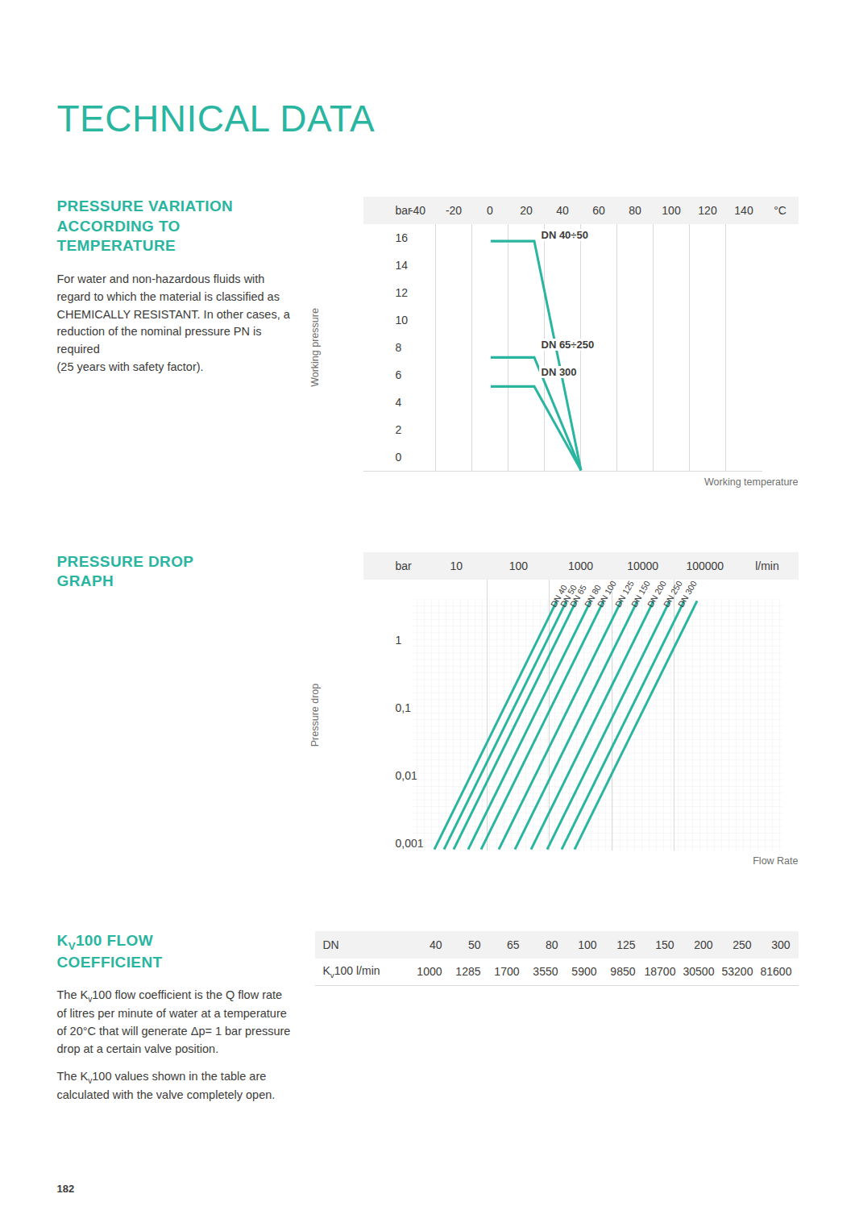TECHNICAL DATA
Pressure variation
according to
temperature
For water and non-hazardous fluids with regard to which the material is classified as CHEMICALLY RESISTANT. In other cases, a reduction of the nominal pressure PN is required
(25 years with safety factor).
Working pressure
| bar | -40 | -20 | 0 | 20 | 40 | 60 | 80 | 100 | 120 | 140 | °C |
| --- | --- | --- | --- | --- | --- | --- | --- | --- | --- | --- | --- |
| 16 | | | | | | | | | | |
| 14 | | | | | | | | | | |
| 12 | | | | | | | | | | |
| 10 | | | | | | | | | | |
| 8 | | | | | | | | | | |
| 6 | | | | | | | | | | |
| 4 | | | | | | | | | | |
| 2 | | | | | | | | | | |
| 0 | | | | | | | | | | |
DN 40÷50 DN 65÷250 DN 300
Working temperature
Pressure drop
graph
Pressure drop
| bar | 10 | 100 | 1000 | 10000 | 100000 | l/min |
| --- | --- | --- | --- | --- | --- | --- |
| 1 | | | | | |
| 0,1 | | | | | |
| 0,01 | | | | | |
| 0,001 | | | | | |
DN 40 DN 50 DN 65 DN 80 DN 100 DN 125 DN 150 DN 200 DN 250 DN 300
Flow Rate
Kv100 flow
coefficient
The Kv100 flow coefficient is the Q flow rate of litres per minute of water at a temperature of 20°C that will generate Δp= 1 bar pressure drop at a certain valve position.
The Kv100 values shown in the table are calculated with the valve completely open.
| DN | 40 | 50 | 65 | 80 | 100 | 125 | 150 | 200 | 250 | 300 |
| --- | --- | --- | --- | --- | --- | --- | --- | --- | --- | --- |
| K v 100 l/min | 1000 | 1285 | 1700 | 3550 | 5900 | 9850 | 18700 | 30500 | 53200 | 81600 |
182